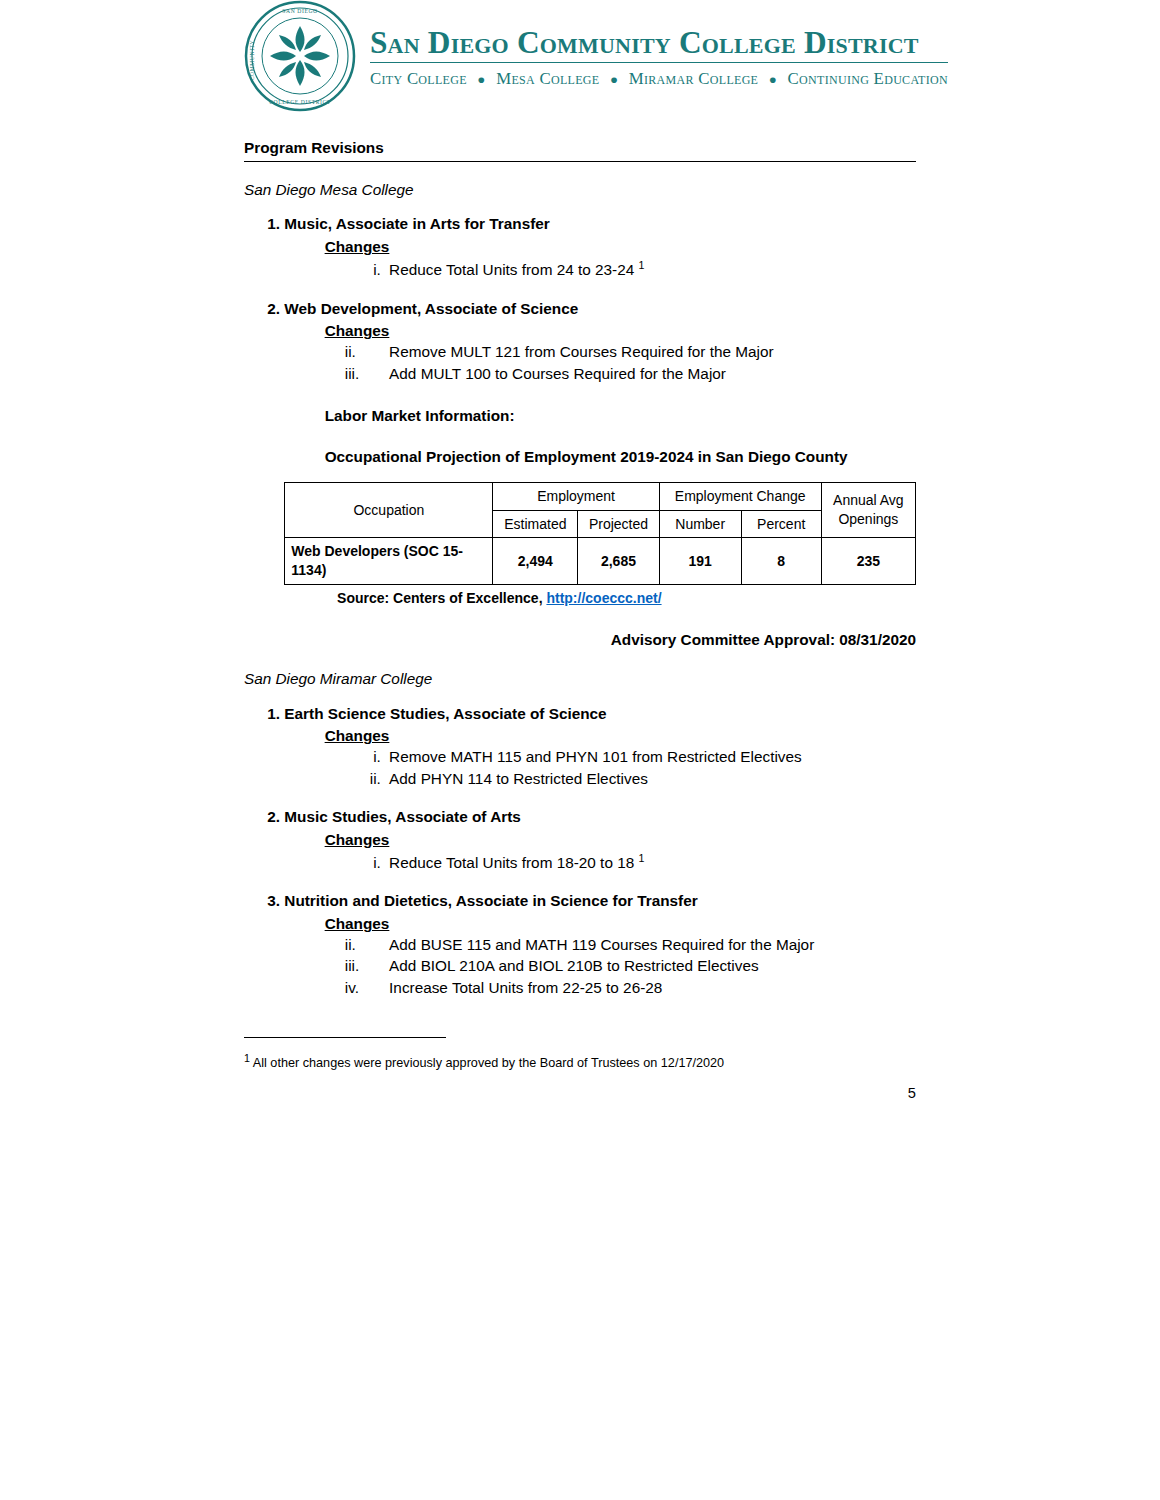SAN DIEGO COLLEGE DISTRICT COMMUNITY
San Diego Community College District
City College ● Mesa College ● Miramar College ● Continuing Education
Program Revisions
San Diego Mesa College
Music, Associate in Arts for Transfer Changes
Reduce Total Units from 24 to 23-24 1
Web Development, Associate of Science Changes
Remove MULT 121 from Courses Required for the Major
Add MULT 100 to Courses Required for the Major
Labor Market Information:
Occupational Projection of Employment 2019-2024 in San Diego County
| Occupation | Employment | Employment Change | Annual Avg Openings |
| --- | --- | --- | --- |
| Estimated | Projected | Number | Percent |
| Web Developers (SOC 15-1134) | 2,494 | 2,685 | 191 | 8 | 235 |
Source: Centers of Excellence, http://coeccc.net/
Advisory Committee Approval: 08/31/2020
San Diego Miramar College
Earth Science Studies, Associate of Science Changes
Remove MATH 115 and PHYN 101 from Restricted Electives
Add PHYN 114 to Restricted Electives
Music Studies, Associate of Arts Changes
Reduce Total Units from 18-20 to 18 1
Nutrition and Dietetics, Associate in Science for Transfer Changes
Add BUSE 115 and MATH 119 Courses Required for the Major
Add BIOL 210A and BIOL 210B to Restricted Electives
Increase Total Units from 22-25 to 26-28
1 All other changes were previously approved by the Board of Trustees on 12/17/2020
5